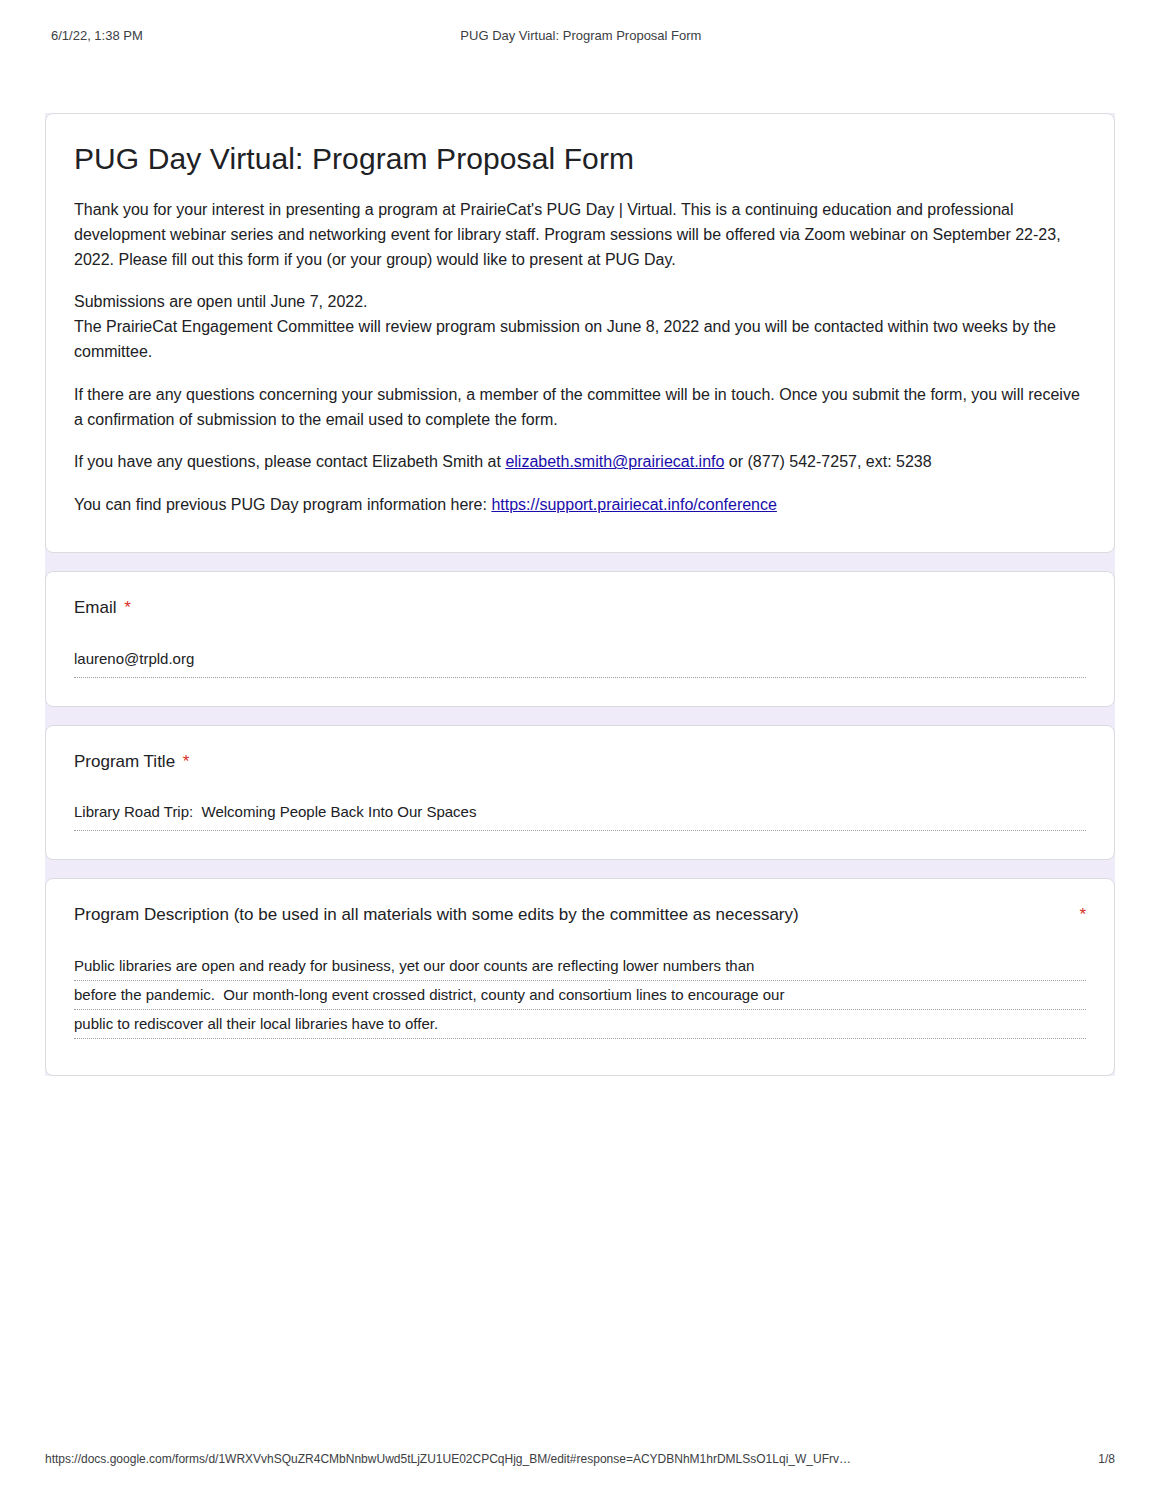6/1/22, 1:38 PM PUG Day Virtual: Program Proposal Form
PUG Day Virtual: Program Proposal Form
Thank you for your interest in presenting a program at PrairieCat's PUG Day | Virtual. This is a continuing education and professional development webinar series and networking event for library staff. Program sessions will be offered via Zoom webinar on September 22-23, 2022. Please fill out this form if you (or your group) would like to present at PUG Day.
Submissions are open until June 7, 2022.
The PrairieCat Engagement Committee will review program submission on June 8, 2022 and you will be contacted within two weeks by the committee.
If there are any questions concerning your submission, a member of the committee will be in touch. Once you submit the form, you will receive a confirmation of submission to the email used to complete the form.
If you have any questions, please contact Elizabeth Smith at elizabeth.smith@prairiecat.info or (877) 542-7257, ext: 5238
You can find previous PUG Day program information here: https://support.prairiecat.info/conference
Email *
laureno@trpld.org
Program Title *
Library Road Trip: Welcoming People Back Into Our Spaces
Program Description (to be used in all materials with some edits by the committee as necessary)*
Public libraries are open and ready for business, yet our door counts are reflecting lower numbers than before the pandemic. Our month-long event crossed district, county and consortium lines to encourage our public to rediscover all their local libraries have to offer.
https://docs.google.com/forms/d/1WRXVvhSQuZR4CMbNnbwUwd5tLjZU1UE02CPCqHjg_BM/edit#response=ACYDBNhM1hrDMLSsO1Lqi_W_UFrv… 1/8